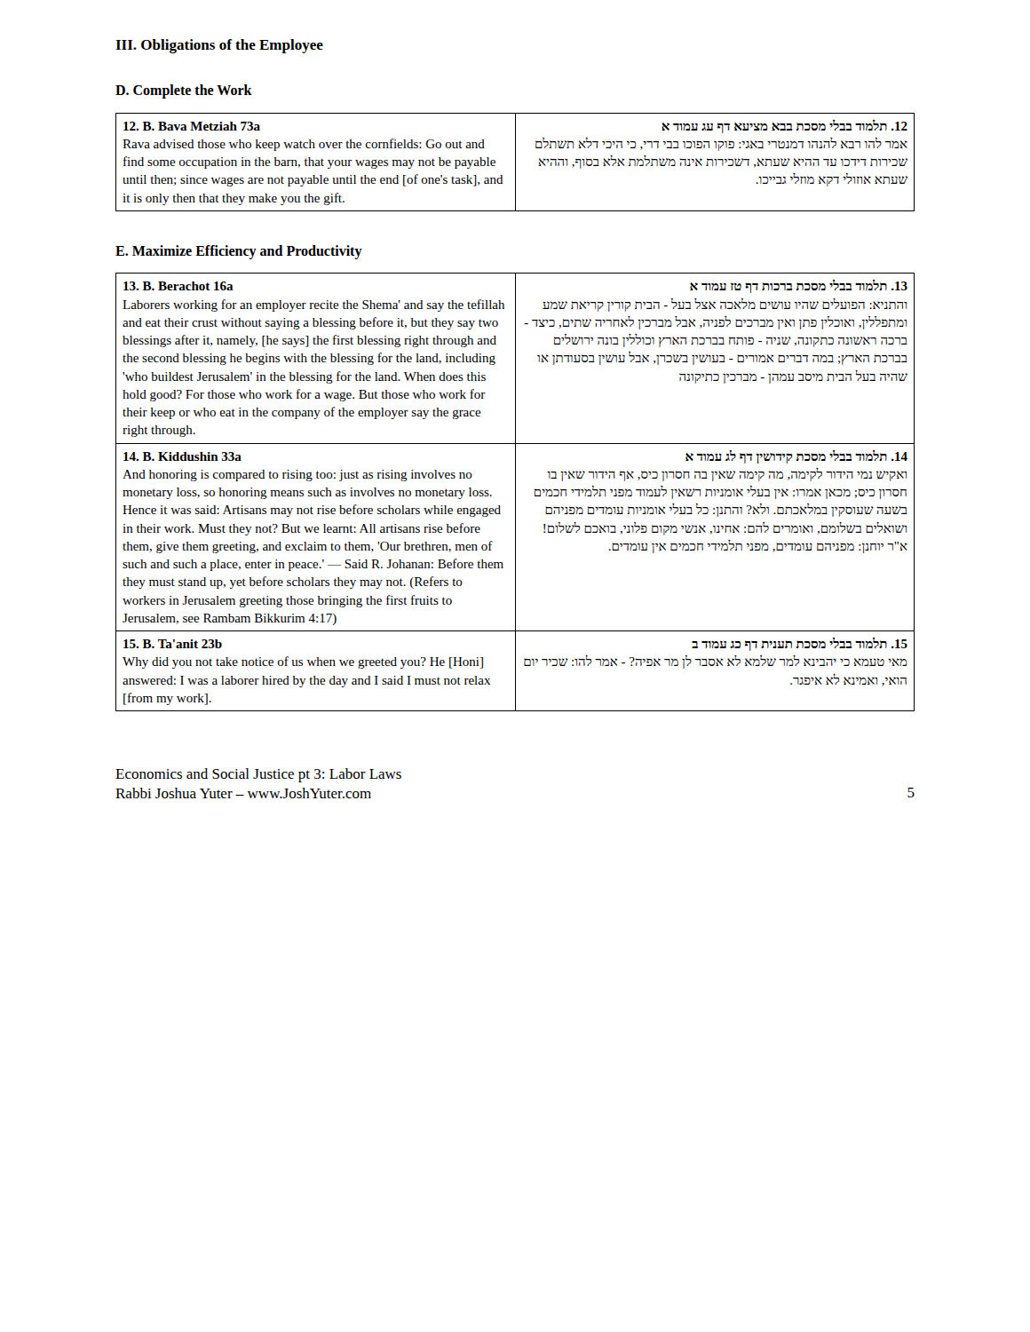III. Obligations of the Employee
D. Complete the Work
| 12. B. Bava Metziah 73a Rava advised those who keep watch over the cornfields: Go out and find some occupation in the barn, that your wages may not be payable until then; since wages are not payable until the end [of one's task], and it is only then that they make you the gift. | 12. תלמוד בבלי מסכת בבא מציעא דף עג עמוד א אמר להו רבא להנהו דמנטרי באגי: פוקו הפוכו בבי דרי, כי היכי דלא תשתלם שכירות דידכו עד ההיא שעתא, דשכירות אינה משתלמת אלא בסוף, וההיא שעתא אוזולי דקא מוזלי גבייכו. |
E. Maximize Efficiency and Productivity
| 13. B. Berachot 16a Laborers working for an employer recite the Shema' and say the tefillah and eat their crust without saying a blessing before it, but they say two blessings after it, namely, [he says] the first blessing right through and the second blessing he begins with the blessing for the land, including 'who buildest Jerusalem' in the blessing for the land. When does this hold good? For those who work for a wage. But those who work for their keep or who eat in the company of the employer say the grace right through. | 13. תלמוד בבלי מסכת ברכות דף טז עמוד א והתניא: הפועלים שהיו עושים מלאכה אצל בעל - הבית קורין קריאת שמע ומתפללין, ואוכלין פתן ואין מברכים לפניה, אבל מברכין לאחריה שתים, כיצד - ברכה ראשונה כתקונה, שניה - פותח בברכת הארץ וכוללין בונה ירושלים בברכת הארץ; במה דברים אמורים - בעושין בשכרן, אבל עושין בסעודתן או שהיה בעל הבית מיסב עמהן - מברכין כתיקונה |
| 14. B. Kiddushin 33a And honoring is compared to rising too: just as rising involves no monetary loss, so honoring means such as involves no monetary loss. Hence it was said: Artisans may not rise before scholars while engaged in their work. Must they not? But we learnt: All artisans rise before them, give them greeting, and exclaim to them, 'Our brethren, men of such and such a place, enter in peace.' — Said R. Johanan: Before them they must stand up, yet before scholars they may not. (Refers to workers in Jerusalem greeting those bringing the first fruits to Jerusalem, see Rambam Bikkurim 4:17) | 14. תלמוד בבלי מסכת קידושין דף לג עמוד א ואקיש נמי הידור לקימה, מה קימה שאין בה חסרון כיס, אף הידור שאין בו חסרון כיס; מכאן אמרו: אין בעלי אומניות רשאין לעמוד מפני תלמידי חכמים בשעה שעוסקין במלאכתם. ולא? והתנן: כל בעלי אומניות עומדים מפניהם ושואלים בשלומם, ואומרים להם: אחינו, אנשי מקום פלוני, בואכם לשלום! א"ר יוחנן: מפניהם עומדים, מפני תלמידי חכמים אין עומדים. |
| 15. B. Ta'anit 23b Why did you not take notice of us when we greeted you? He [Honi] answered: I was a laborer hired by the day and I said I must not relax [from my work]. | 15. תלמוד בבלי מסכת תענית דף כג עמוד ב מאי טעמא כי יהבינא למר שלמא לא אסבר לן מר אפיה? - אמר להו: שכיר יום הואי, ואמינא לא איפגר. |
Economics and Social Justice pt 3: Labor Laws
Rabbi Joshua Yuter – www.JoshYuter.com
5